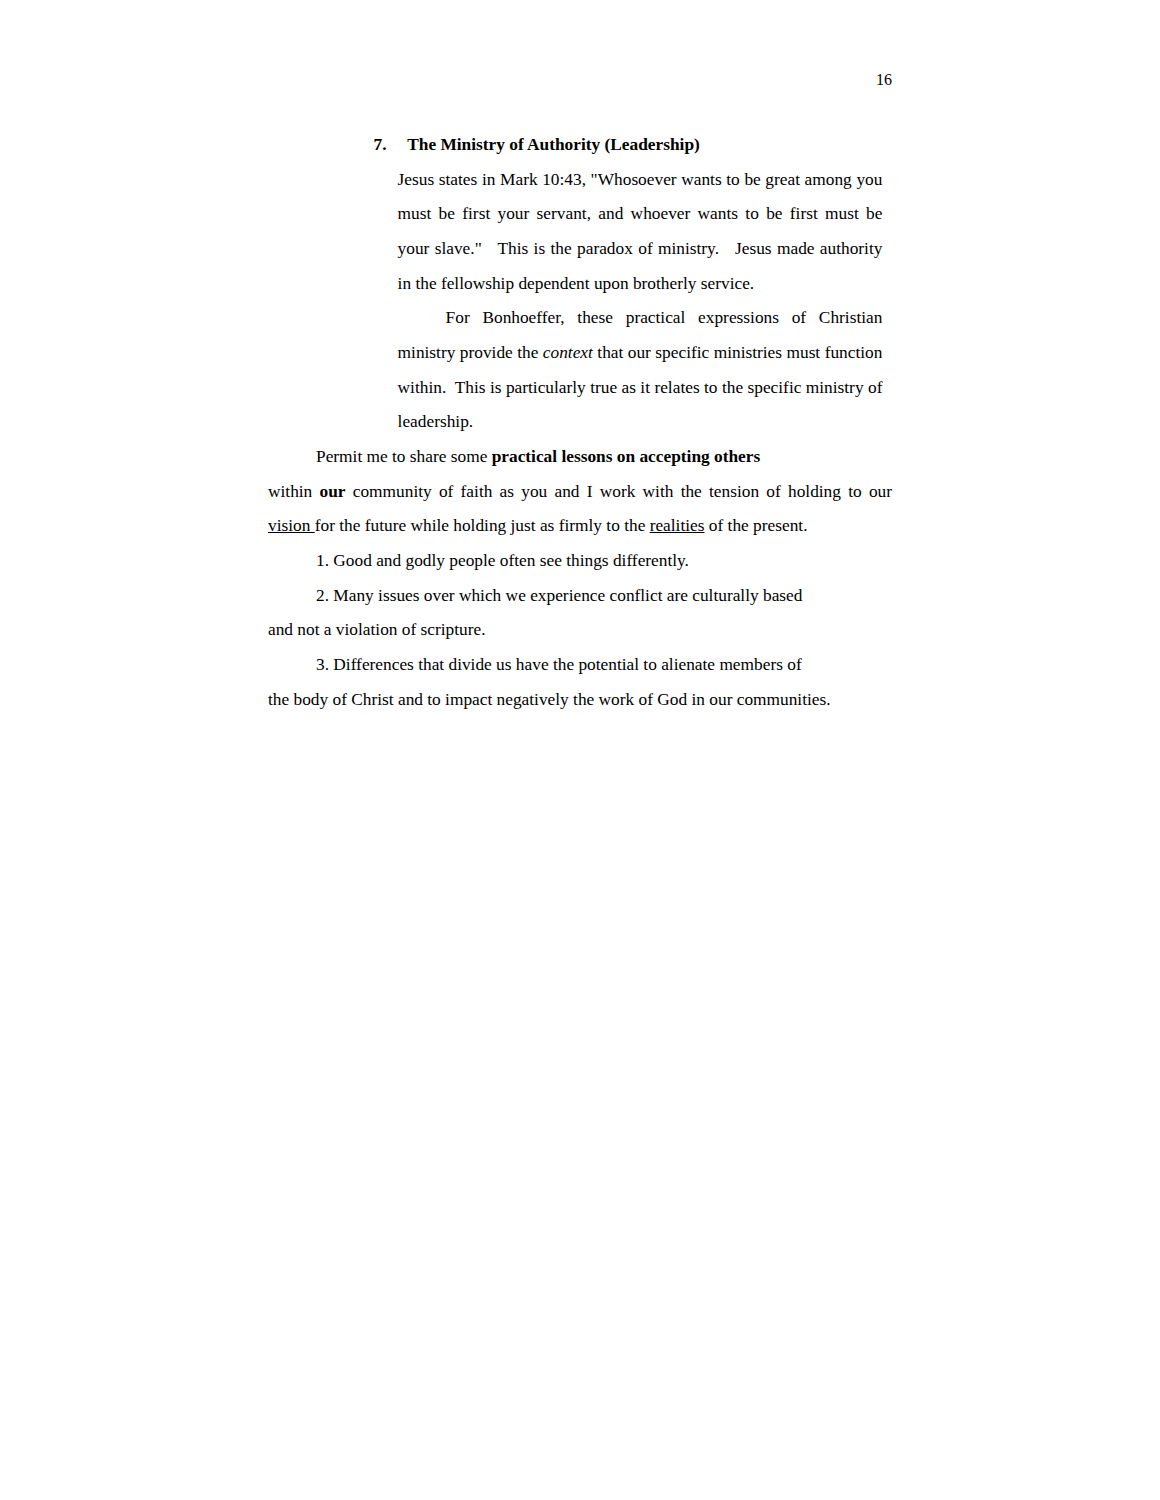16
7. The Ministry of Authority (Leadership)
Jesus states in Mark 10:43, "Whosoever wants to be great among you must be first your servant, and whoever wants to be first must be your slave." This is the paradox of ministry. Jesus made authority in the fellowship dependent upon brotherly service.
For Bonhoeffer, these practical expressions of Christian ministry provide the context that our specific ministries must function within. This is particularly true as it relates to the specific ministry of leadership.
Permit me to share some practical lessons on accepting others
within our community of faith as you and I work with the tension of holding to our vision for the future while holding just as firmly to the realities of the present.
1. Good and godly people often see things differently.
2. Many issues over which we experience conflict are culturally based
and not a violation of scripture.
3. Differences that divide us have the potential to alienate members of
the body of Christ and to impact negatively the work of God in our communities.